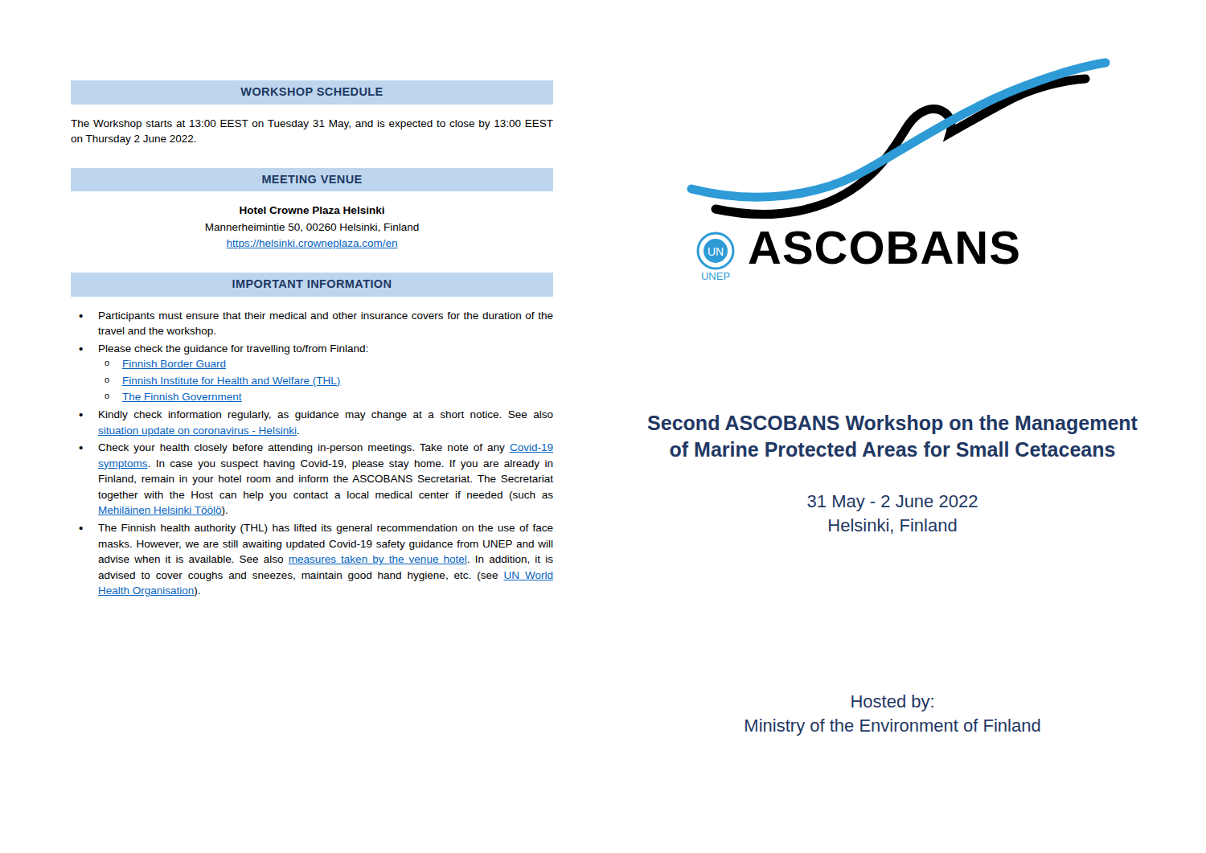WORKSHOP SCHEDULE
The Workshop starts at 13:00 EEST on Tuesday 31 May, and is expected to close by 13:00 EEST on Thursday 2 June 2022.
MEETING VENUE
Hotel Crowne Plaza Helsinki
Mannerheimintie 50, 00260 Helsinki, Finland
https://helsinki.crowneplaza.com/en
IMPORTANT INFORMATION
Participants must ensure that their medical and other insurance covers for the duration of the travel and the workshop.
Please check the guidance for travelling to/from Finland:
Finnish Border Guard
Finnish Institute for Health and Welfare (THL)
The Finnish Government
Kindly check information regularly, as guidance may change at a short notice. See also situation update on coronavirus - Helsinki.
Check your health closely before attending in-person meetings. Take note of any Covid-19 symptoms. In case you suspect having Covid-19, please stay home. If you are already in Finland, remain in your hotel room and inform the ASCOBANS Secretariat. The Secretariat together with the Host can help you contact a local medical center if needed (such as Mehiläinen Helsinki Töölö).
The Finnish health authority (THL) has lifted its general recommendation on the use of face masks. However, we are still awaiting updated Covid-19 safety guidance from UNEP and will advise when it is available. See also measures taken by the venue hotel. In addition, it is advised to cover coughs and sneezes, maintain good hand hygiene, etc. (see UN World Health Organisation).
UN UNEP ASCOBANS
Second ASCOBANS Workshop on the Management of Marine Protected Areas for Small Cetaceans
31 May - 2 June 2022
Helsinki, Finland
Hosted by:
Ministry of the Environment of Finland